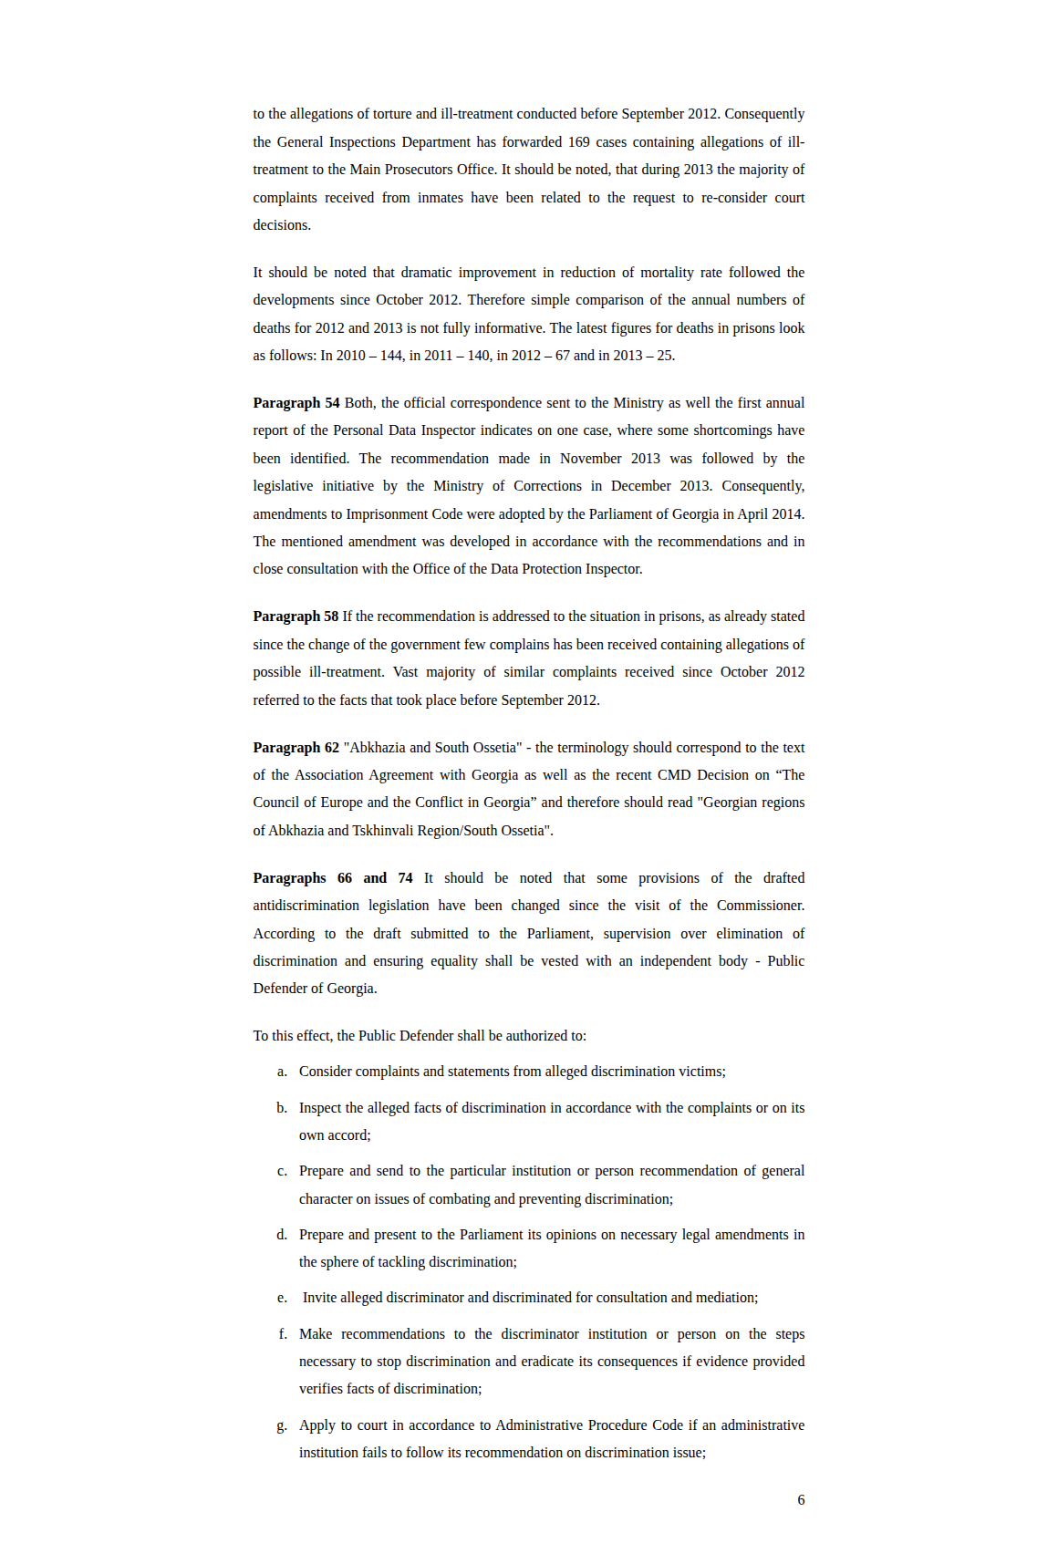to the allegations of torture and ill-treatment conducted before September 2012. Consequently the General Inspections Department has forwarded 169 cases containing allegations of ill-treatment to the Main Prosecutors Office. It should be noted, that during 2013 the majority of complaints received from inmates have been related to the request to re-consider court decisions.
It should be noted that dramatic improvement in reduction of mortality rate followed the developments since October 2012. Therefore simple comparison of the annual numbers of deaths for 2012 and 2013 is not fully informative. The latest figures for deaths in prisons look as follows: In 2010 – 144, in 2011 – 140, in 2012 – 67 and in 2013 – 25.
Paragraph 54 Both, the official correspondence sent to the Ministry as well the first annual report of the Personal Data Inspector indicates on one case, where some shortcomings have been identified. The recommendation made in November 2013 was followed by the legislative initiative by the Ministry of Corrections in December 2013. Consequently, amendments to Imprisonment Code were adopted by the Parliament of Georgia in April 2014. The mentioned amendment was developed in accordance with the recommendations and in close consultation with the Office of the Data Protection Inspector.
Paragraph 58 If the recommendation is addressed to the situation in prisons, as already stated since the change of the government few complains has been received containing allegations of possible ill-treatment. Vast majority of similar complaints received since October 2012 referred to the facts that took place before September 2012.
Paragraph 62 "Abkhazia and South Ossetia" - the terminology should correspond to the text of the Association Agreement with Georgia as well as the recent CMD Decision on “The Council of Europe and the Conflict in Georgia” and therefore should read "Georgian regions of Abkhazia and Tskhinvali Region/South Ossetia".
Paragraphs 66 and 74 It should be noted that some provisions of the drafted antidiscrimination legislation have been changed since the visit of the Commissioner. According to the draft submitted to the Parliament, supervision over elimination of discrimination and ensuring equality shall be vested with an independent body - Public Defender of Georgia.
To this effect, the Public Defender shall be authorized to:
Consider complaints and statements from alleged discrimination victims;
Inspect the alleged facts of discrimination in accordance with the complaints or on its own accord;
Prepare and send to the particular institution or person recommendation of general character on issues of combating and preventing discrimination;
Prepare and present to the Parliament its opinions on necessary legal amendments in the sphere of tackling discrimination;
Invite alleged discriminator and discriminated for consultation and mediation;
Make recommendations to the discriminator institution or person on the steps necessary to stop discrimination and eradicate its consequences if evidence provided verifies facts of discrimination;
Apply to court in accordance to Administrative Procedure Code if an administrative institution fails to follow its recommendation on discrimination issue;
6